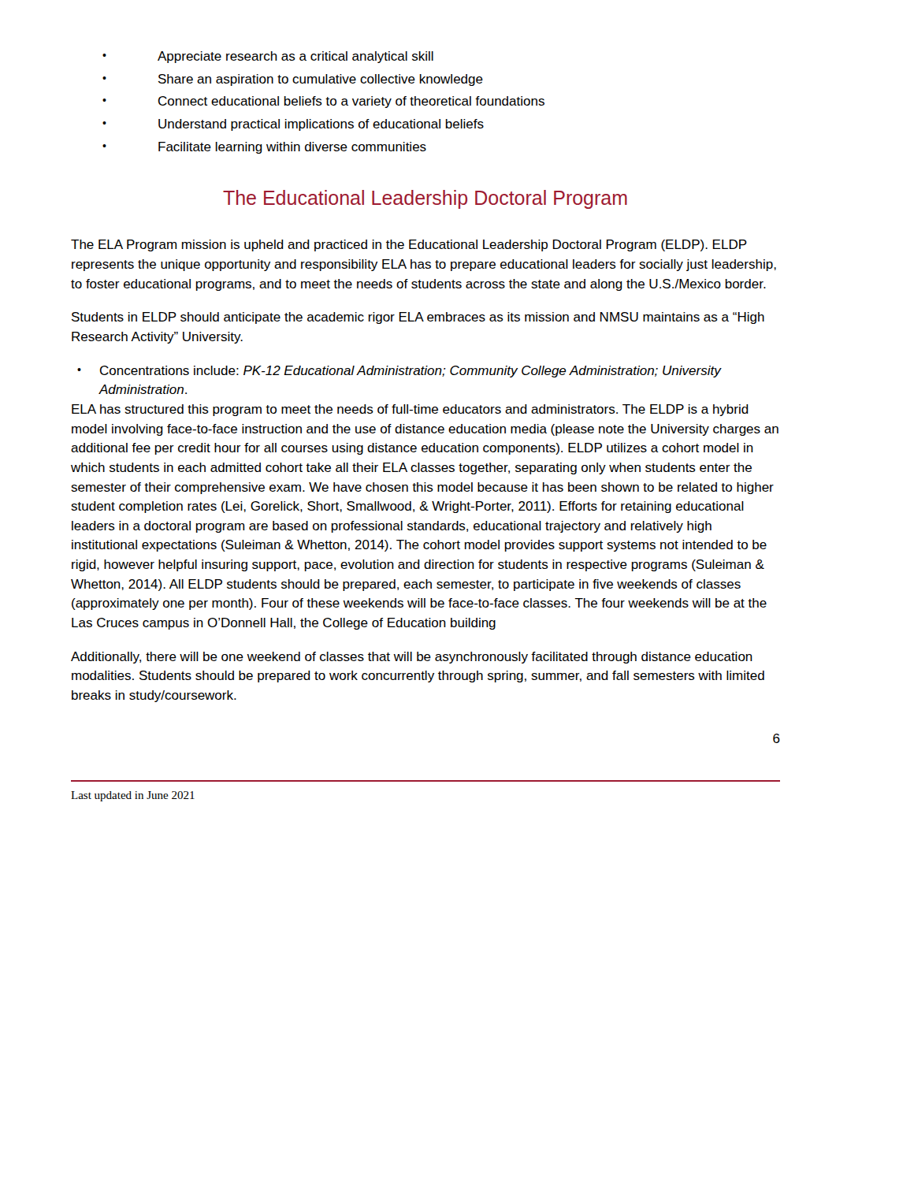Appreciate research as a critical analytical skill
Share an aspiration to cumulative collective knowledge
Connect educational beliefs to a variety of theoretical foundations
Understand practical implications of educational beliefs
Facilitate learning within diverse communities
The Educational Leadership Doctoral Program
The ELA Program mission is upheld and practiced in the Educational Leadership Doctoral Program (ELDP). ELDP represents the unique opportunity and responsibility ELA has to prepare educational leaders for socially just leadership, to foster educational programs, and to meet the needs of students across the state and along the U.S./Mexico border.
Students in ELDP should anticipate the academic rigor ELA embraces as its mission and NMSU maintains as a “High Research Activity” University.
Concentrations include: PK-12 Educational Administration; Community College Administration; University Administration.
ELA has structured this program to meet the needs of full-time educators and administrators. The ELDP is a hybrid model involving face-to-face instruction and the use of distance education media (please note the University charges an additional fee per credit hour for all courses using distance education components). ELDP utilizes a cohort model in which students in each admitted cohort take all their ELA classes together, separating only when students enter the semester of their comprehensive exam. We have chosen this model because it has been shown to be related to higher student completion rates (Lei, Gorelick, Short, Smallwood, & Wright-Porter, 2011). Efforts for retaining educational leaders in a doctoral program are based on professional standards, educational trajectory and relatively high institutional expectations (Suleiman & Whetton, 2014). The cohort model provides support systems not intended to be rigid, however helpful insuring support, pace, evolution and direction for students in respective programs (Suleiman & Whetton, 2014). All ELDP students should be prepared, each semester, to participate in five weekends of classes (approximately one per month). Four of these weekends will be face-to-face classes. The four weekends will be at the Las Cruces campus in O’Donnell Hall, the College of Education building
Additionally, there will be one weekend of classes that will be asynchronously facilitated through distance education modalities. Students should be prepared to work concurrently through spring, summer, and fall semesters with limited breaks in study/coursework.
6
Last updated in June 2021